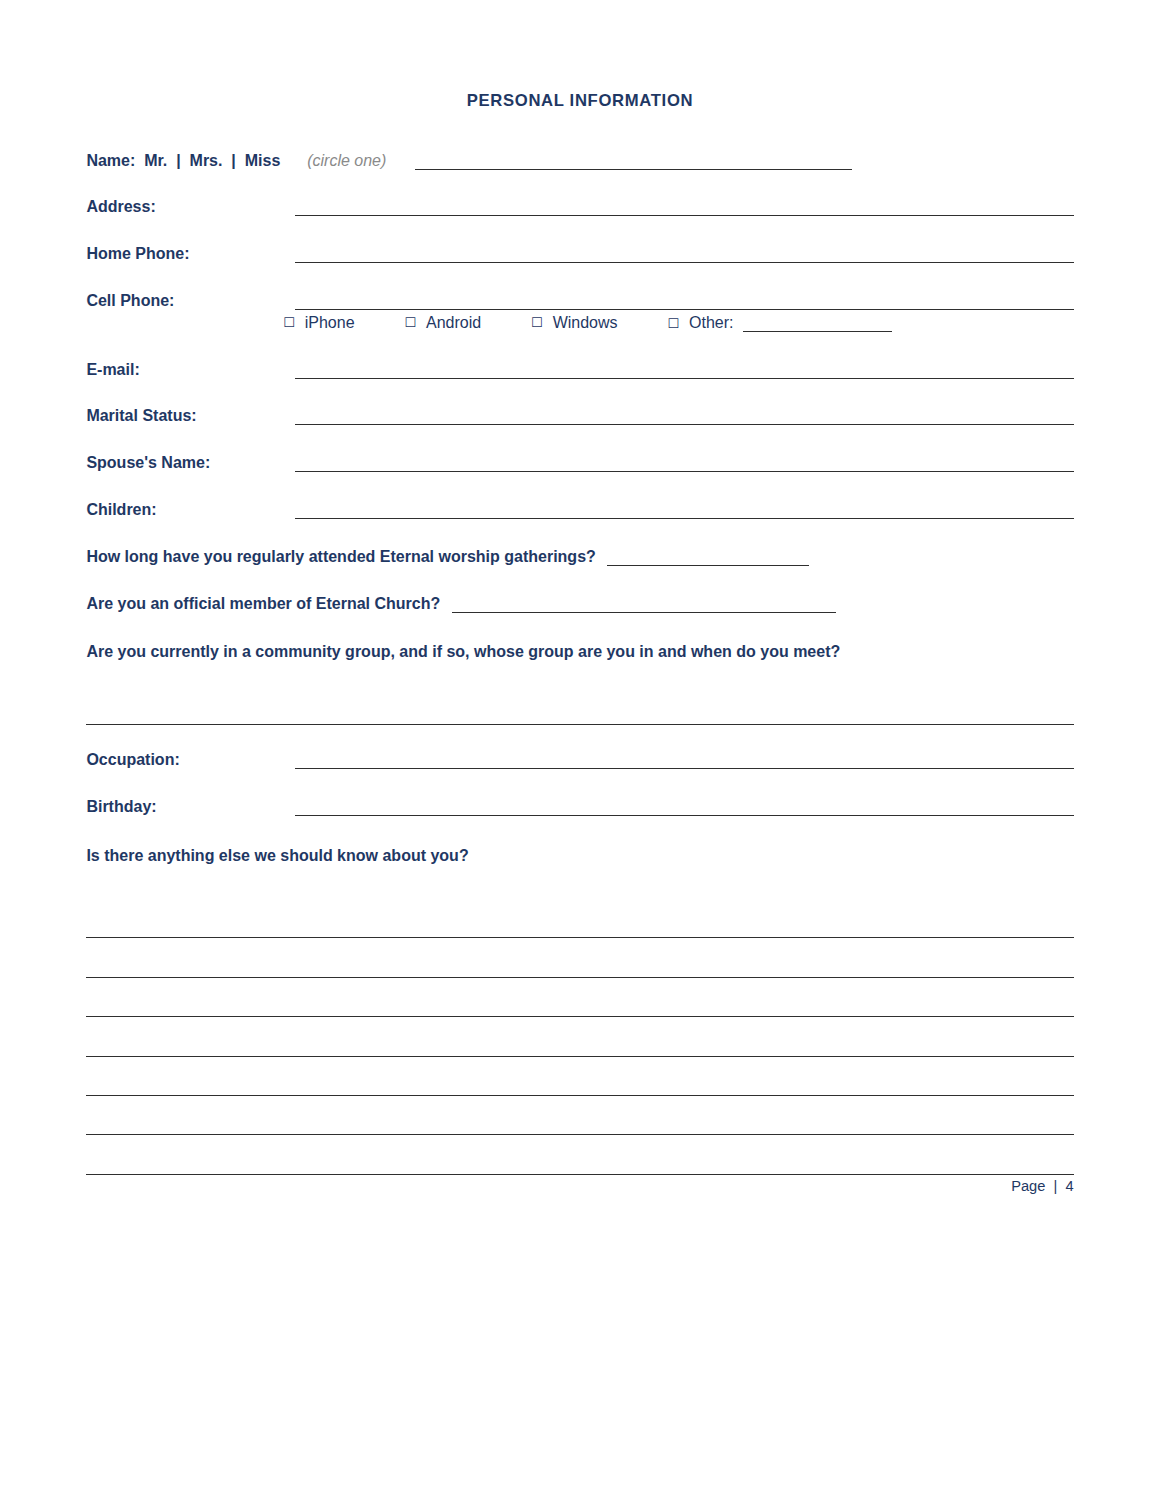PERSONAL INFORMATION
Name: Mr. | Mrs. | Miss (circle one)
Address:
Home Phone:
Cell Phone:
☐iPhone ☐Android ☐Windows ☐Other:
E-mail:
Marital Status:
Spouse's Name:
Children:
How long have you regularly attended Eternal worship gatherings?
Are you an official member of Eternal Church?
Are you currently in a community group, and if so, whose group are you in and when do you meet?
Occupation:
Birthday:
Is there anything else we should know about you?
Page | 4